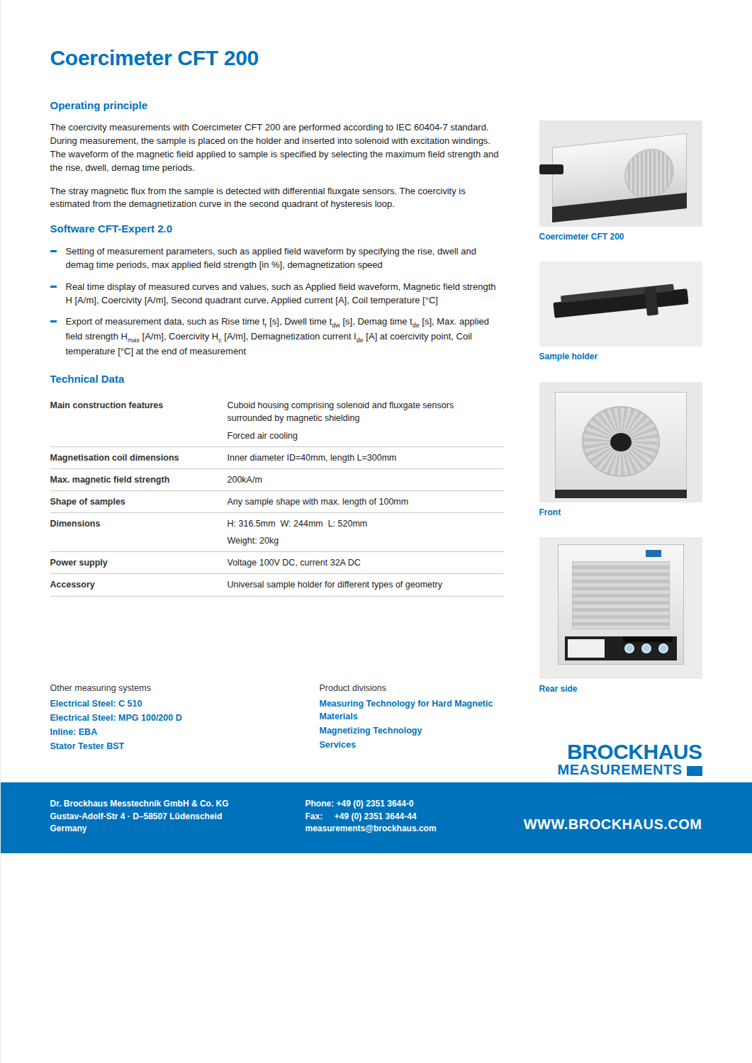Coercimeter CFT 200
Operating principle
The coercivity measurements with Coercimeter CFT 200 are performed according to IEC 60404-7 standard. During measurement, the sample is placed on the holder and inserted into solenoid with excitation windings. The waveform of the magnetic field applied to sample is specified by selecting the maximum field strength and the rise, dwell, demag time periods.
The stray magnetic flux from the sample is detected with differential fluxgate sensors. The coercivity is estimated from the demagnetization curve in the second quadrant of hysteresis loop.
Software CFT-Expert 2.0
Setting of measurement parameters, such as applied field waveform by specifying the rise, dwell and demag time periods, max applied field strength [in %], demagnetization speed
Real time display of measured curves and values, such as Applied field waveform, Magnetic field strength H [A/m], Coercivity [A/m], Second quadrant curve, Applied current [A], Coil temperature [°C]
Export of measurement data, such as Rise time tr [s], Dwell time tdw [s], Demag time tde [s], Max. applied field strength Hmax [A/m], Coercivity Hc [A/m], Demagnetization current Ide [A] at coercivity point, Coil temperature [°C] at the end of measurement
Technical Data
| Main construction features | Cuboid housing comprising solenoid and fluxgate sensors surrounded by magnetic shielding |
| | Forced air cooling |
| Magnetisation coil dimensions | Inner diameter ID=40mm, length L=300mm |
| Max. magnetic field strength | 200kA/m |
| Shape of samples | Any sample shape with max. length of 100mm |
| Dimensions | H: 316.5mm W: 244mm L: 520mm |
| | Weight: 20kg |
| Power supply | Voltage 100V DC, current 32A DC |
| Accessory | Universal sample holder for different types of geometry |
Coercimeter CFT 200
Sample holder
Front
Rear side
Other measuring systems
Electrical Steel: C 510 Electrical Steel: MPG 100/200 D Inline: EBA Stator Tester BST
Product divisions
Measuring Technology for Hard Magnetic Materials Magnetizing Technology Services
BROCKHAUS
MEASUREMENTS
Dr. Brockhaus Messtechnik GmbH & Co. KG
Gustav-Adolf-Str 4 · D–58507 Lüdenscheid
Germany
Phone: +49 (0) 2351 3644-0
Fax: +49 (0) 2351 3644-44
measurements@brockhaus.com
WWW.BROCKHAUS.COM